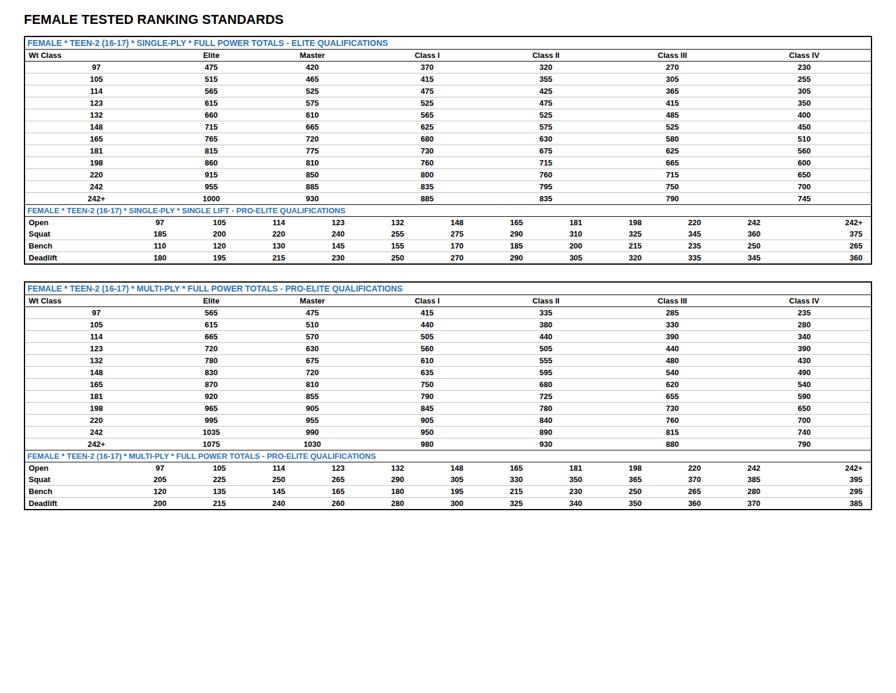FEMALE TESTED RANKING STANDARDS
FEMALE * TEEN-2 (16-17) * SINGLE-PLY * FULL POWER TOTALS - ELITE QUALIFICATIONS
| Wt Class | Elite | Master | Class I | Class II | Class III | Class IV |
| --- | --- | --- | --- | --- | --- | --- |
| 97 | 475 | 420 | 370 | 320 | 270 | 230 |
| 105 | 515 | 465 | 415 | 355 | 305 | 255 |
| 114 | 565 | 525 | 475 | 425 | 365 | 305 |
| 123 | 615 | 575 | 525 | 475 | 415 | 350 |
| 132 | 660 | 610 | 565 | 525 | 485 | 400 |
| 148 | 715 | 665 | 625 | 575 | 525 | 450 |
| 165 | 765 | 720 | 680 | 630 | 580 | 510 |
| 181 | 815 | 775 | 730 | 675 | 625 | 560 |
| 198 | 860 | 810 | 760 | 715 | 665 | 600 |
| 220 | 915 | 850 | 800 | 760 | 715 | 650 |
| 242 | 955 | 885 | 835 | 795 | 750 | 700 |
| 242+ | 1000 | 930 | 885 | 835 | 790 | 745 |
| FEMALE * TEEN-2 (16-17) * SINGLE-PLY * SINGLE LIFT - PRO-ELITE QUALIFICATIONS |
| Open | 97 | 105 | 114 | 123 | 132 | 148 | 165 | 181 | 198 | 220 | 242 | 242+ |
| Squat | 185 | 200 | 220 | 240 | 255 | 275 | 290 | 310 | 325 | 345 | 360 | 375 |
| Bench | 110 | 120 | 130 | 145 | 155 | 170 | 185 | 200 | 215 | 235 | 250 | 265 |
| Deadlift | 180 | 195 | 215 | 230 | 250 | 270 | 290 | 305 | 320 | 335 | 345 | 360 |
FEMALE * TEEN-2 (16-17) * MULTI-PLY * FULL POWER TOTALS - PRO-ELITE QUALIFICATIONS
| Wt Class | Elite | Master | Class I | Class II | Class III | Class IV |
| --- | --- | --- | --- | --- | --- | --- |
| 97 | 565 | 475 | 415 | 335 | 285 | 235 |
| 105 | 615 | 510 | 440 | 380 | 330 | 280 |
| 114 | 665 | 570 | 505 | 440 | 390 | 340 |
| 123 | 720 | 630 | 560 | 505 | 440 | 390 |
| 132 | 780 | 675 | 610 | 555 | 480 | 430 |
| 148 | 830 | 720 | 635 | 595 | 540 | 490 |
| 165 | 870 | 810 | 750 | 680 | 620 | 540 |
| 181 | 920 | 855 | 790 | 725 | 655 | 590 |
| 198 | 965 | 905 | 845 | 780 | 730 | 650 |
| 220 | 995 | 955 | 905 | 840 | 760 | 700 |
| 242 | 1035 | 990 | 950 | 890 | 815 | 740 |
| 242+ | 1075 | 1030 | 980 | 930 | 880 | 790 |
| FEMALE * TEEN-2 (16-17) * MULTI-PLY * FULL POWER TOTALS - PRO-ELITE QUALIFICATIONS |
| Open | 97 | 105 | 114 | 123 | 132 | 148 | 165 | 181 | 198 | 220 | 242 | 242+ |
| Squat | 205 | 225 | 250 | 265 | 290 | 305 | 330 | 350 | 365 | 370 | 385 | 395 |
| Bench | 120 | 135 | 145 | 165 | 180 | 195 | 215 | 230 | 250 | 265 | 280 | 295 |
| Deadlift | 200 | 215 | 240 | 260 | 280 | 300 | 325 | 340 | 350 | 360 | 370 | 385 |